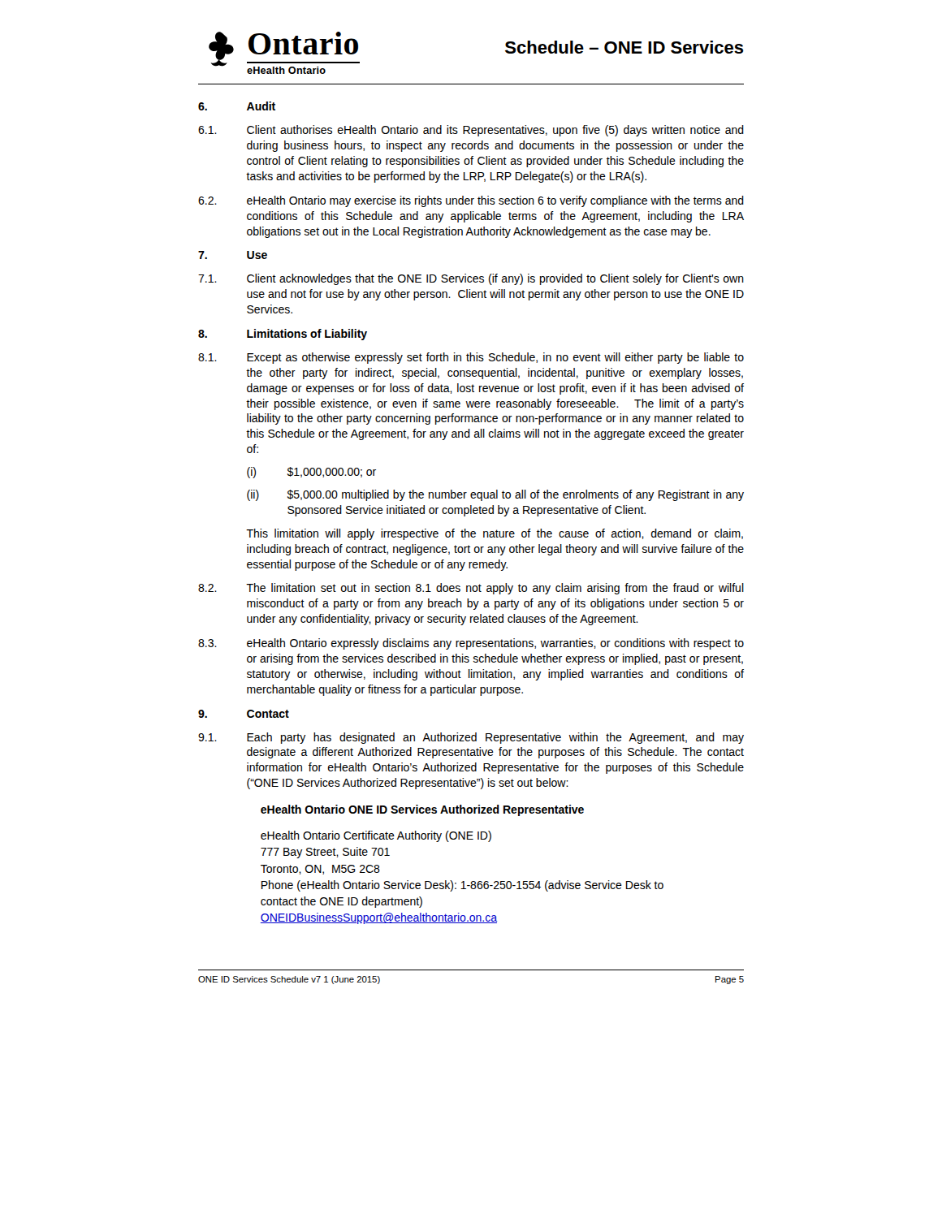Ontario eHealth Ontario
Schedule – ONE ID Services
6. Audit
6.1.
Client authorises eHealth Ontario and its Representatives, upon five (5) days written notice and during business hours, to inspect any records and documents in the possession or under the control of Client relating to responsibilities of Client as provided under this Schedule including the tasks and activities to be performed by the LRP, LRP Delegate(s) or the LRA(s).
6.2.
eHealth Ontario may exercise its rights under this section 6 to verify compliance with the terms and conditions of this Schedule and any applicable terms of the Agreement, including the LRA obligations set out in the Local Registration Authority Acknowledgement as the case may be.
7. Use
7.1.
Client acknowledges that the ONE ID Services (if any) is provided to Client solely for Client's own use and not for use by any other person. Client will not permit any other person to use the ONE ID Services.
8. Limitations of Liability
8.1.
Except as otherwise expressly set forth in this Schedule, in no event will either party be liable to the other party for indirect, special, consequential, incidental, punitive or exemplary losses, damage or expenses or for loss of data, lost revenue or lost profit, even if it has been advised of their possible existence, or even if same were reasonably foreseeable. The limit of a party’s liability to the other party concerning performance or non-performance or in any manner related to this Schedule or the Agreement, for any and all claims will not in the aggregate exceed the greater of:
(i)
$1,000,000.00; or
(ii)
$5,000.00 multiplied by the number equal to all of the enrolments of any Registrant in any Sponsored Service initiated or completed by a Representative of Client.
This limitation will apply irrespective of the nature of the cause of action, demand or claim, including breach of contract, negligence, tort or any other legal theory and will survive failure of the essential purpose of the Schedule or of any remedy.
8.2.
The limitation set out in section 8.1 does not apply to any claim arising from the fraud or wilful misconduct of a party or from any breach by a party of any of its obligations under section 5 or under any confidentiality, privacy or security related clauses of the Agreement.
8.3.
eHealth Ontario expressly disclaims any representations, warranties, or conditions with respect to or arising from the services described in this schedule whether express or implied, past or present, statutory or otherwise, including without limitation, any implied warranties and conditions of merchantable quality or fitness for a particular purpose.
9. Contact
9.1.
Each party has designated an Authorized Representative within the Agreement, and may designate a different Authorized Representative for the purposes of this Schedule. The contact information for eHealth Ontario’s Authorized Representative for the purposes of this Schedule (“ONE ID Services Authorized Representative”) is set out below:
eHealth Ontario ONE ID Services Authorized Representative
eHealth Ontario Certificate Authority (ONE ID)
777 Bay Street, Suite 701
Toronto, ON, M5G 2C8
Phone (eHealth Ontario Service Desk): 1-866-250-1554 (advise Service Desk to
contact the ONE ID department)
ONEIDBusinessSupport@ehealthontario.on.ca
ONE ID Services Schedule v7 1 (June 2015)
Page 5